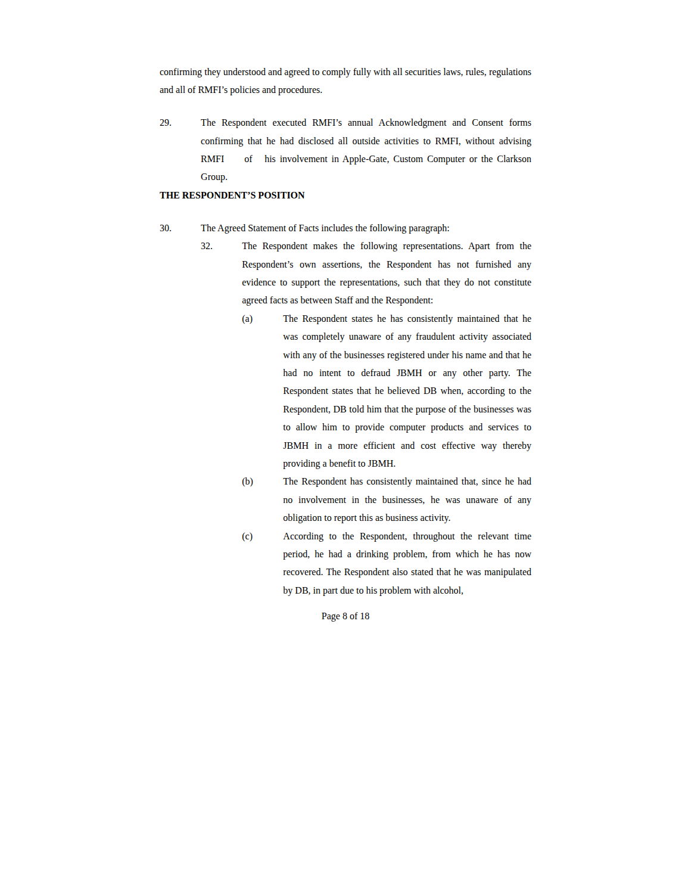confirming they understood and agreed to comply fully with all securities laws, rules, regulations and all of RMFI’s policies and procedures.
29.
The Respondent executed RMFI’s annual Acknowledgment and Consent forms confirming that he had disclosed all outside activities to RMFI, without advising RMFI of his involvement in Apple-Gate, Custom Computer or the Clarkson Group.
THE RESPONDENT’S POSITION
30.
The Agreed Statement of Facts includes the following paragraph:
32.
The Respondent makes the following representations. Apart from the Respondent’s own assertions, the Respondent has not furnished any evidence to support the representations, such that they do not constitute agreed facts as between Staff and the Respondent:
(a)
The Respondent states he has consistently maintained that he was completely unaware of any fraudulent activity associated with any of the businesses registered under his name and that he had no intent to defraud JBMH or any other party. The Respondent states that he believed DB when, according to the Respondent, DB told him that the purpose of the businesses was to allow him to provide computer products and services to JBMH in a more efficient and cost effective way thereby providing a benefit to JBMH.
(b)
The Respondent has consistently maintained that, since he had no involvement in the businesses, he was unaware of any obligation to report this as business activity.
(c)
According to the Respondent, throughout the relevant time period, he had a drinking problem, from which he has now recovered. The Respondent also stated that he was manipulated by DB, in part due to his problem with alcohol,
Page 8 of 18